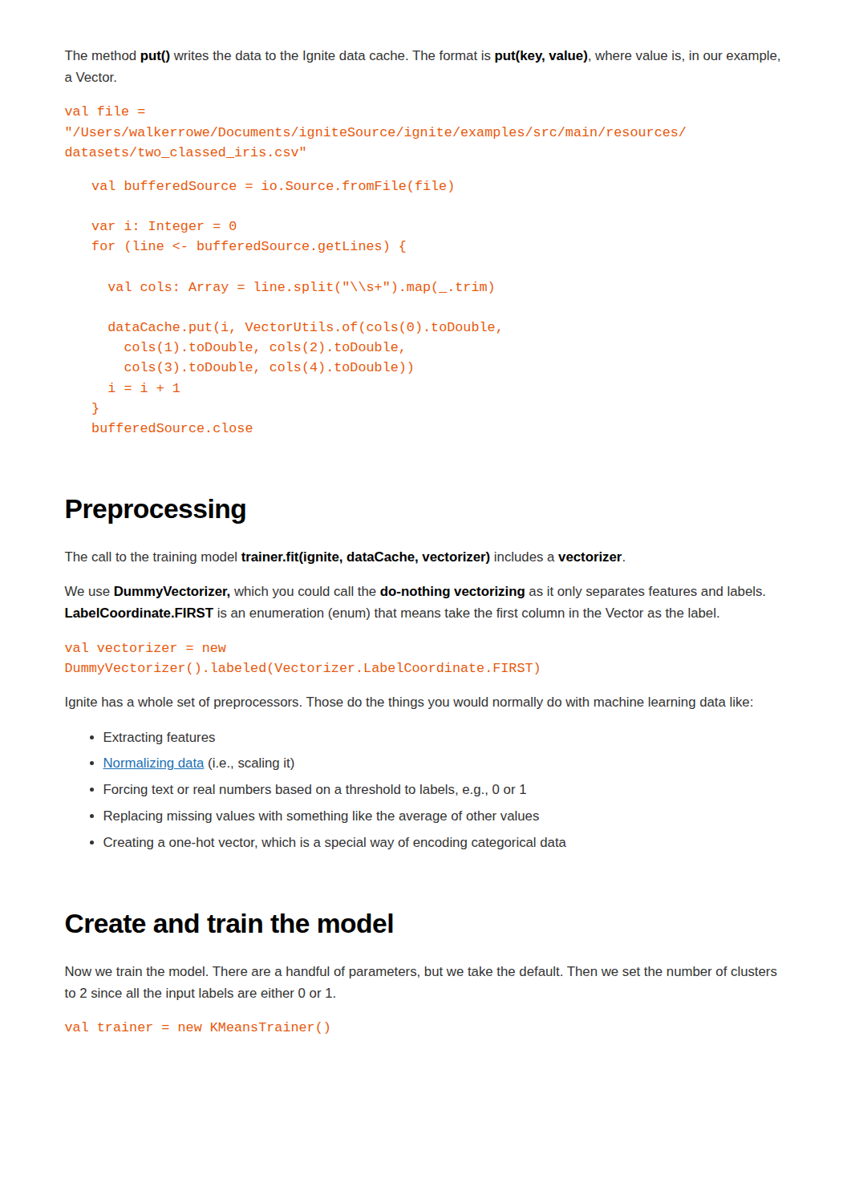The method put() writes the data to the Ignite data cache. The format is put(key, value), where value is, in our example, a Vector.
val file =
"/Users/walkerrowe/Documents/igniteSource/ignite/examples/src/main/resources/
datasets/two_classed_iris.csv"
val bufferedSource = io.Source.fromFile(file)

var i: Integer = 0
for (line <- bufferedSource.getLines) {

  val cols: Array = line.split("\\s+").map(_.trim)

  dataCache.put(i, VectorUtils.of(cols(0).toDouble,
    cols(1).toDouble, cols(2).toDouble,
    cols(3).toDouble, cols(4).toDouble))
  i = i + 1
}
bufferedSource.close
Preprocessing
The call to the training model trainer.fit(ignite, dataCache, vectorizer) includes a vectorizer.
We use DummyVectorizer, which you could call the do-nothing vectorizing as it only separates features and labels. LabelCoordinate.FIRST is an enumeration (enum) that means take the first column in the Vector as the label.
val vectorizer = new
DummyVectorizer().labeled(Vectorizer.LabelCoordinate.FIRST)
Ignite has a whole set of preprocessors. Those do the things you would normally do with machine learning data like:
Extracting features
Normalizing data (i.e., scaling it)
Forcing text or real numbers based on a threshold to labels, e.g., 0 or 1
Replacing missing values with something like the average of other values
Creating a one-hot vector, which is a special way of encoding categorical data
Create and train the model
Now we train the model. There are a handful of parameters, but we take the default. Then we set the number of clusters to 2 since all the input labels are either 0 or 1.
val trainer = new KMeansTrainer()